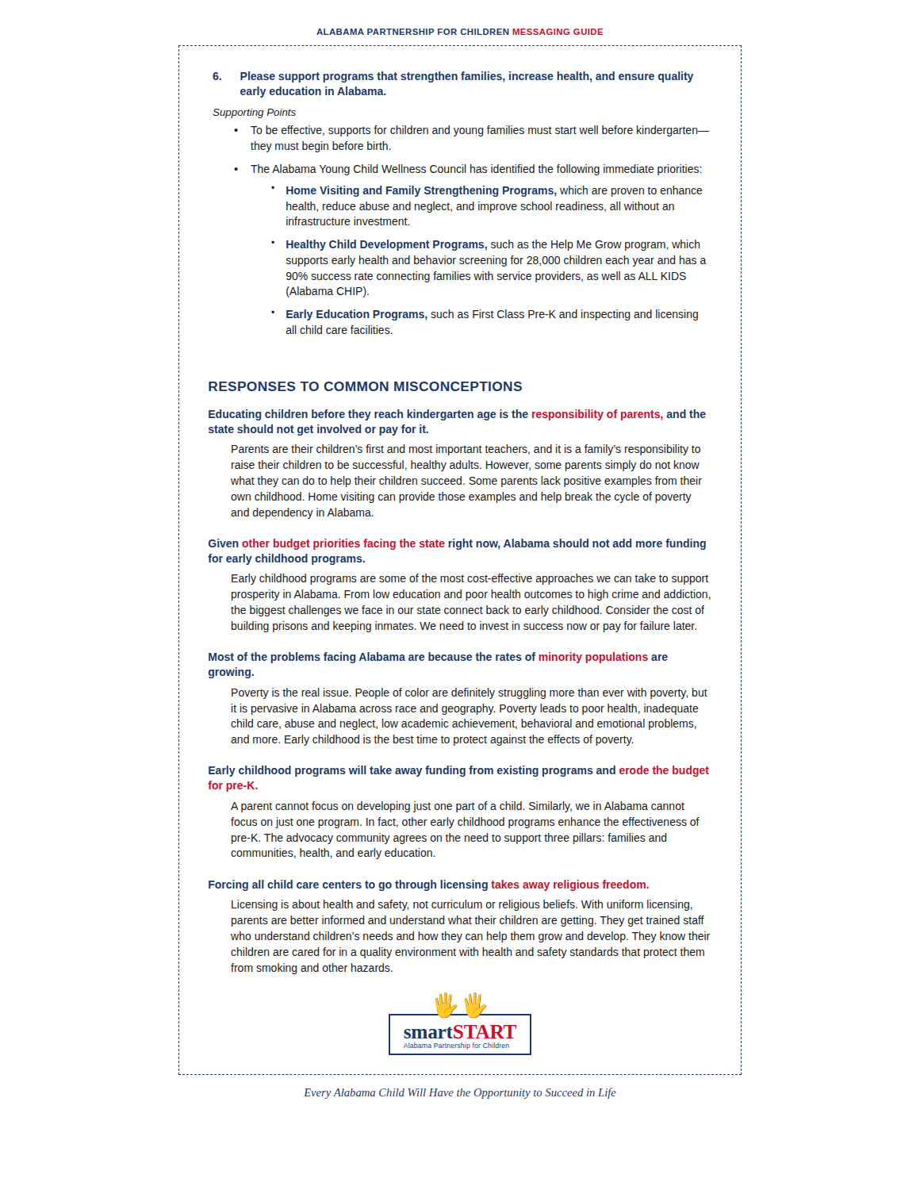ALABAMA PARTNERSHIP FOR CHILDREN MESSAGING GUIDE
6. Please support programs that strengthen families, increase health, and ensure quality early education in Alabama.
Supporting Points
To be effective, supports for children and young families must start well before kindergarten—they must begin before birth.
The Alabama Young Child Wellness Council has identified the following immediate priorities:
Home Visiting and Family Strengthening Programs, which are proven to enhance health, reduce abuse and neglect, and improve school readiness, all without an infrastructure investment.
Healthy Child Development Programs, such as the Help Me Grow program, which supports early health and behavior screening for 28,000 children each year and has a 90% success rate connecting families with service providers, as well as ALL KIDS (Alabama CHIP).
Early Education Programs, such as First Class Pre-K and inspecting and licensing all child care facilities.
RESPONSES TO COMMON MISCONCEPTIONS
Educating children before they reach kindergarten age is the responsibility of parents, and the state should not get involved or pay for it.
Parents are their children’s first and most important teachers, and it is a family’s responsibility to raise their children to be successful, healthy adults. However, some parents simply do not know what they can do to help their children succeed. Some parents lack positive examples from their own childhood. Home visiting can provide those examples and help break the cycle of poverty and dependency in Alabama.
Given other budget priorities facing the state right now, Alabama should not add more funding for early childhood programs.
Early childhood programs are some of the most cost-effective approaches we can take to support prosperity in Alabama. From low education and poor health outcomes to high crime and addiction, the biggest challenges we face in our state connect back to early childhood. Consider the cost of building prisons and keeping inmates. We need to invest in success now or pay for failure later.
Most of the problems facing Alabama are because the rates of minority populations are growing.
Poverty is the real issue. People of color are definitely struggling more than ever with poverty, but it is pervasive in Alabama across race and geography. Poverty leads to poor health, inadequate child care, abuse and neglect, low academic achievement, behavioral and emotional problems, and more. Early childhood is the best time to protect against the effects of poverty.
Early childhood programs will take away funding from existing programs and erode the budget for pre-K.
A parent cannot focus on developing just one part of a child. Similarly, we in Alabama cannot focus on just one program. In fact, other early childhood programs enhance the effectiveness of pre-K. The advocacy community agrees on the need to support three pillars: families and communities, health, and early education.
Forcing all child care centers to go through licensing takes away religious freedom.
Licensing is about health and safety, not curriculum or religious beliefs. With uniform licensing, parents are better informed and understand what their children are getting. They get trained staff who understand children’s needs and how they can help them grow and develop. They know their children are cared for in a quality environment with health and safety standards that protect them from smoking and other hazards.
🖐🖐
smart START
Alabama Partnership for Children
Every Alabama Child Will Have the Opportunity to Succeed in Life